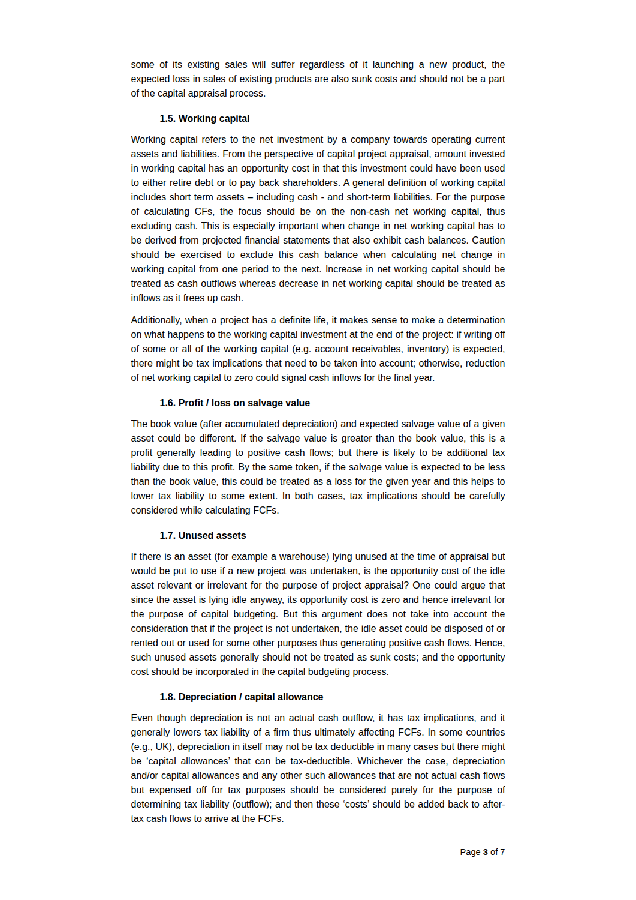some of its existing sales will suffer regardless of it launching a new product, the expected loss in sales of existing products are also sunk costs and should not be a part of the capital appraisal process.
1.5. Working capital
Working capital refers to the net investment by a company towards operating current assets and liabilities. From the perspective of capital project appraisal, amount invested in working capital has an opportunity cost in that this investment could have been used to either retire debt or to pay back shareholders. A general definition of working capital includes short term assets – including cash - and short-term liabilities. For the purpose of calculating CFs, the focus should be on the non-cash net working capital, thus excluding cash. This is especially important when change in net working capital has to be derived from projected financial statements that also exhibit cash balances. Caution should be exercised to exclude this cash balance when calculating net change in working capital from one period to the next. Increase in net working capital should be treated as cash outflows whereas decrease in net working capital should be treated as inflows as it frees up cash.
Additionally, when a project has a definite life, it makes sense to make a determination on what happens to the working capital investment at the end of the project: if writing off of some or all of the working capital (e.g. account receivables, inventory) is expected, there might be tax implications that need to be taken into account; otherwise, reduction of net working capital to zero could signal cash inflows for the final year.
1.6. Profit / loss on salvage value
The book value (after accumulated depreciation) and expected salvage value of a given asset could be different. If the salvage value is greater than the book value, this is a profit generally leading to positive cash flows; but there is likely to be additional tax liability due to this profit. By the same token, if the salvage value is expected to be less than the book value, this could be treated as a loss for the given year and this helps to lower tax liability to some extent. In both cases, tax implications should be carefully considered while calculating FCFs.
1.7. Unused assets
If there is an asset (for example a warehouse) lying unused at the time of appraisal but would be put to use if a new project was undertaken, is the opportunity cost of the idle asset relevant or irrelevant for the purpose of project appraisal? One could argue that since the asset is lying idle anyway, its opportunity cost is zero and hence irrelevant for the purpose of capital budgeting. But this argument does not take into account the consideration that if the project is not undertaken, the idle asset could be disposed of or rented out or used for some other purposes thus generating positive cash flows. Hence, such unused assets generally should not be treated as sunk costs; and the opportunity cost should be incorporated in the capital budgeting process.
1.8. Depreciation / capital allowance
Even though depreciation is not an actual cash outflow, it has tax implications, and it generally lowers tax liability of a firm thus ultimately affecting FCFs. In some countries (e.g., UK), depreciation in itself may not be tax deductible in many cases but there might be ‘capital allowances’ that can be tax-deductible. Whichever the case, depreciation and/or capital allowances and any other such allowances that are not actual cash flows but expensed off for tax purposes should be considered purely for the purpose of determining tax liability (outflow); and then these ‘costs’ should be added back to after-tax cash flows to arrive at the FCFs.
Page 3 of 7